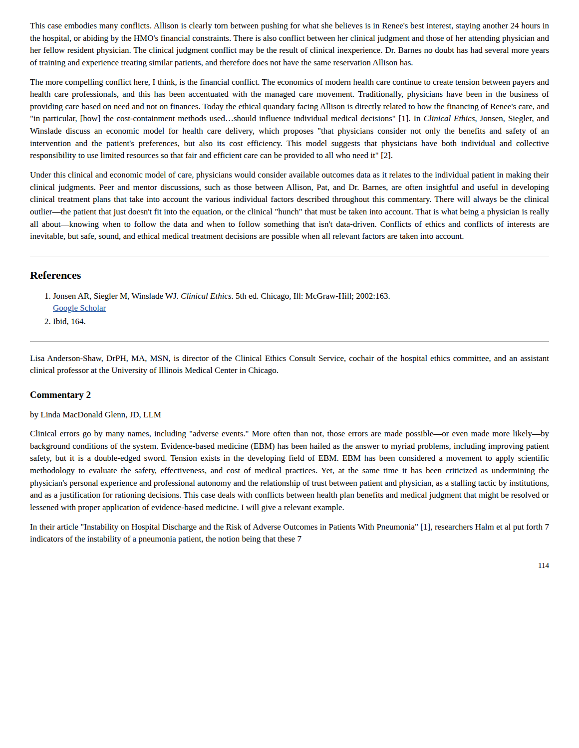This case embodies many conflicts. Allison is clearly torn between pushing for what she believes is in Renee's best interest, staying another 24 hours in the hospital, or abiding by the HMO's financial constraints. There is also conflict between her clinical judgment and those of her attending physician and her fellow resident physician. The clinical judgment conflict may be the result of clinical inexperience. Dr. Barnes no doubt has had several more years of training and experience treating similar patients, and therefore does not have the same reservation Allison has.
The more compelling conflict here, I think, is the financial conflict. The economics of modern health care continue to create tension between payers and health care professionals, and this has been accentuated with the managed care movement. Traditionally, physicians have been in the business of providing care based on need and not on finances. Today the ethical quandary facing Allison is directly related to how the financing of Renee's care, and "in particular, [how] the cost-containment methods used…should influence individual medical decisions" [1]. In Clinical Ethics, Jonsen, Siegler, and Winslade discuss an economic model for health care delivery, which proposes "that physicians consider not only the benefits and safety of an intervention and the patient's preferences, but also its cost efficiency. This model suggests that physicians have both individual and collective responsibility to use limited resources so that fair and efficient care can be provided to all who need it" [2].
Under this clinical and economic model of care, physicians would consider available outcomes data as it relates to the individual patient in making their clinical judgments. Peer and mentor discussions, such as those between Allison, Pat, and Dr. Barnes, are often insightful and useful in developing clinical treatment plans that take into account the various individual factors described throughout this commentary. There will always be the clinical outlier—the patient that just doesn't fit into the equation, or the clinical "hunch" that must be taken into account. That is what being a physician is really all about—knowing when to follow the data and when to follow something that isn't data-driven. Conflicts of ethics and conflicts of interests are inevitable, but safe, sound, and ethical medical treatment decisions are possible when all relevant factors are taken into account.
References
Jonsen AR, Siegler M, Winslade WJ. Clinical Ethics. 5th ed. Chicago, Ill: McGraw-Hill; 2002:163.
Google Scholar
Ibid, 164.
Lisa Anderson-Shaw, DrPH, MA, MSN, is director of the Clinical Ethics Consult Service, cochair of the hospital ethics committee, and an assistant clinical professor at the University of Illinois Medical Center in Chicago.
Commentary 2
by Linda MacDonald Glenn, JD, LLM
Clinical errors go by many names, including "adverse events." More often than not, those errors are made possible—or even made more likely—by background conditions of the system. Evidence-based medicine (EBM) has been hailed as the answer to myriad problems, including improving patient safety, but it is a double-edged sword. Tension exists in the developing field of EBM. EBM has been considered a movement to apply scientific methodology to evaluate the safety, effectiveness, and cost of medical practices. Yet, at the same time it has been criticized as undermining the physician's personal experience and professional autonomy and the relationship of trust between patient and physician, as a stalling tactic by institutions, and as a justification for rationing decisions. This case deals with conflicts between health plan benefits and medical judgment that might be resolved or lessened with proper application of evidence-based medicine. I will give a relevant example.
In their article "Instability on Hospital Discharge and the Risk of Adverse Outcomes in Patients With Pneumonia" [1], researchers Halm et al put forth 7 indicators of the instability of a pneumonia patient, the notion being that these 7
114